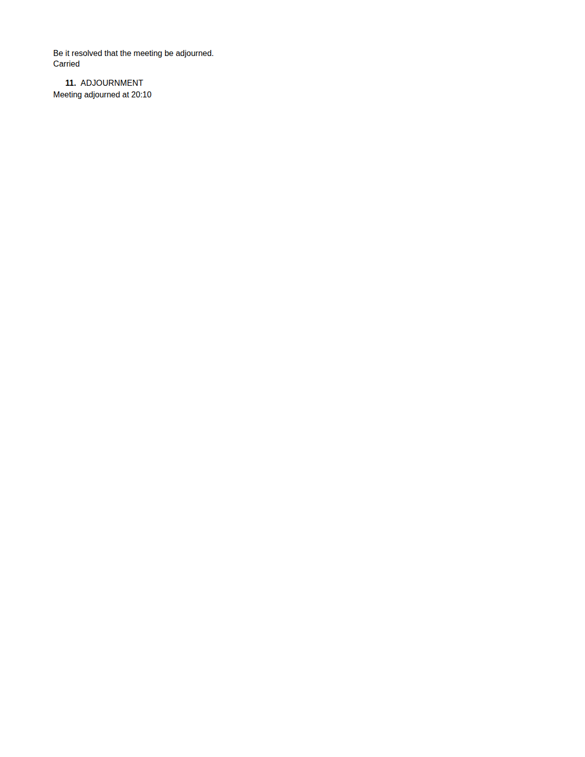Be it resolved that the meeting be adjourned.
Carried
11. ADJOURNMENT
Meeting adjourned at 20:10